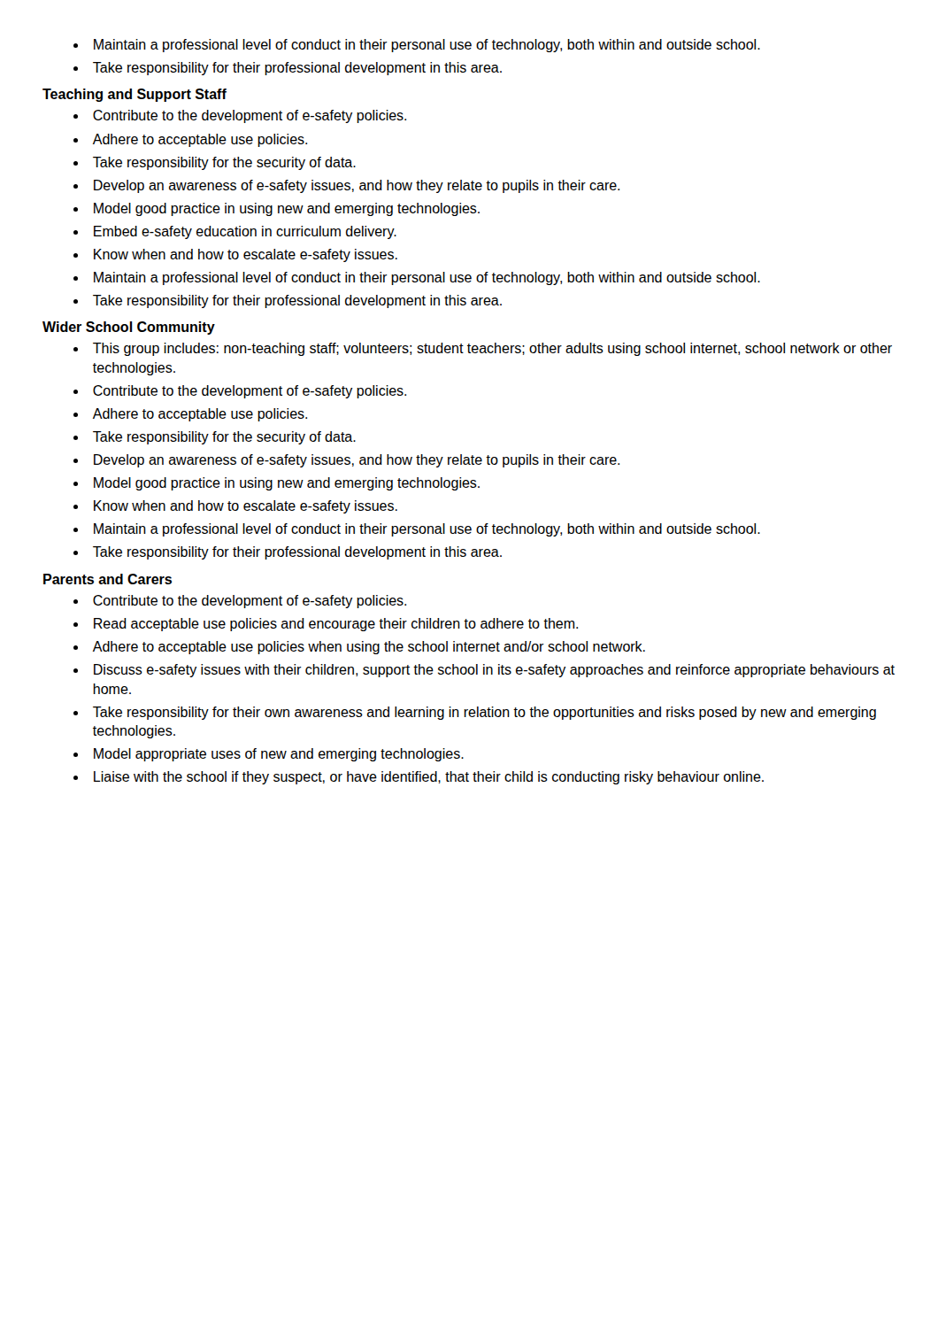Maintain a professional level of conduct in their personal use of technology, both within and outside school.
Take responsibility for their professional development in this area.
Teaching and Support Staff
Contribute to the development of e-safety policies.
Adhere to acceptable use policies.
Take responsibility for the security of data.
Develop an awareness of e-safety issues, and how they relate to pupils in their care.
Model good practice in using new and emerging technologies.
Embed e-safety education in curriculum delivery.
Know when and how to escalate e-safety issues.
Maintain a professional level of conduct in their personal use of technology, both within and outside school.
Take responsibility for their professional development in this area.
Wider School Community
This group includes: non-teaching staff; volunteers; student teachers; other adults using school internet, school network or other technologies.
Contribute to the development of e-safety policies.
Adhere to acceptable use policies.
Take responsibility for the security of data.
Develop an awareness of e-safety issues, and how they relate to pupils in their care.
Model good practice in using new and emerging technologies.
Know when and how to escalate e-safety issues.
Maintain a professional level of conduct in their personal use of technology, both within and outside school.
Take responsibility for their professional development in this area.
Parents and Carers
Contribute to the development of e-safety policies.
Read acceptable use policies and encourage their children to adhere to them.
Adhere to acceptable use policies when using the school internet and/or school network.
Discuss e-safety issues with their children, support the school in its e-safety approaches and reinforce appropriate behaviours at home.
Take responsibility for their own awareness and learning in relation to the opportunities and risks posed by new and emerging technologies.
Model appropriate uses of new and emerging technologies.
Liaise with the school if they suspect, or have identified, that their child is conducting risky behaviour online.